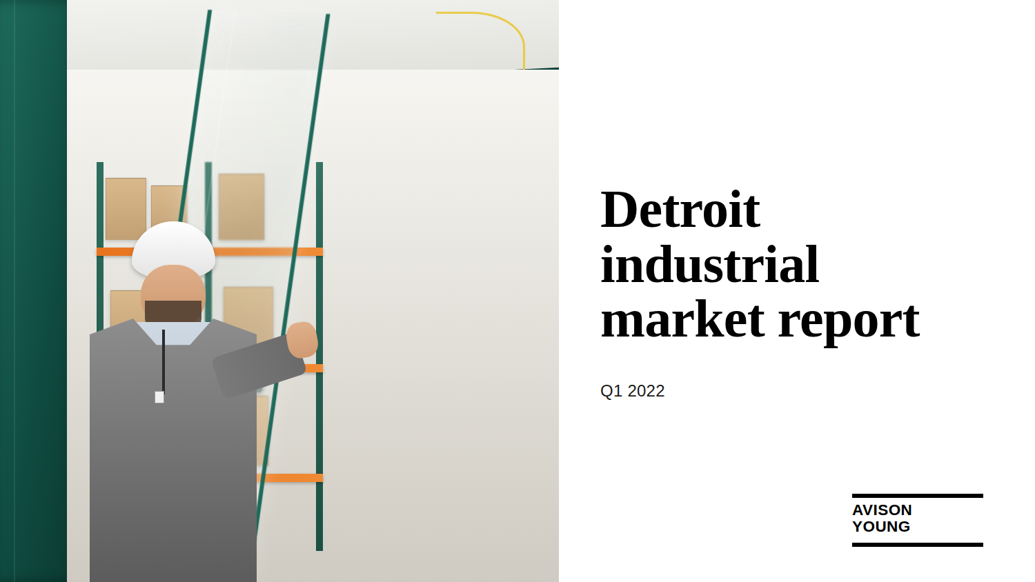Detroit
industrial
market report
Q1 2022
Avison
Young